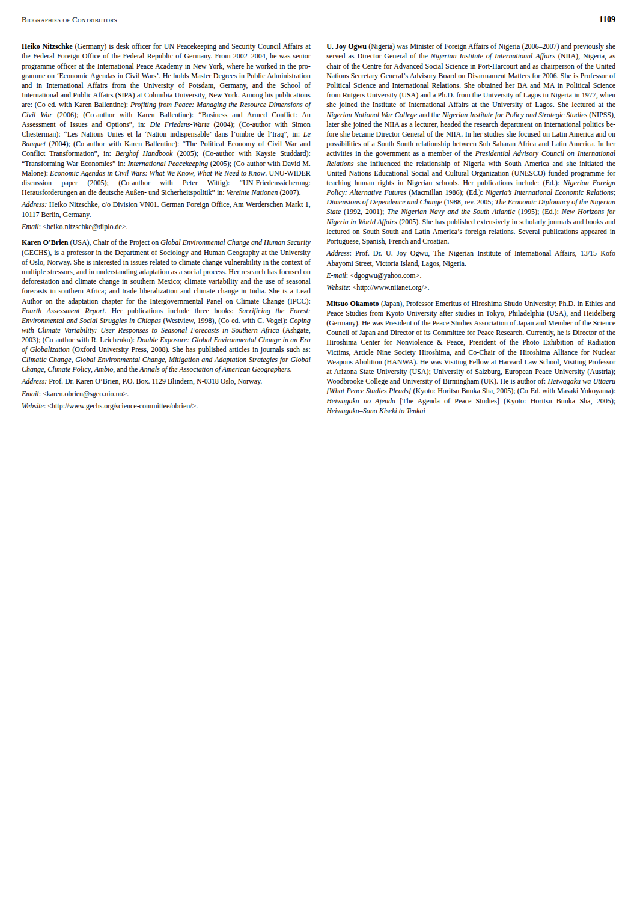Biographies of Contributors 1109
Heiko Nitzschke (Germany) is desk officer for UN Peacekeeping and Security Council Affairs at the Federal Foreign Office of the Federal Republic of Germany. From 2002–2004, he was senior programme officer at the International Peace Academy in New York, where he worked in the programme on ‘Economic Agendas in Civil Wars’. He holds Master Degrees in Public Administration and in International Affairs from the University of Potsdam, Germany, and the School of International and Public Affairs (SIPA) at Columbia University, New York. Among his publications are: (Co-ed. with Karen Ballentine): Profiting from Peace: Managing the Resource Dimensions of Civil War (2006); (Co-author with Karen Ballentine): “Business and Armed Conflict: An Assessment of Issues and Options”, in: Die Friedens-Warte (2004); (Co-author with Simon Chesterman): “Les Nations Unies et la ‘Nation indispensable’ dans l’ombre de l’Iraq”, in: Le Banquet (2004); (Co-author with Karen Ballentine): “The Political Economy of Civil War and Conflict Transformation”, in: Berghof Handbook (2005); (Co-author with Kaysie Studdard): “Transforming War Economies” in: International Peacekeeping (2005); (Co-author with David M. Malone): Economic Agendas in Civil Wars: What We Know, What We Need to Know. UNU-WIDER discussion paper (2005); (Co-author with Peter Wittig): “UN-Friedenssicherung: Herausforderungen an die deutsche Außen- und Sicherheitspolitik” in: Vereinte Nationen (2007).
Address: Heiko Nitzschke, c/o Division VN01. German Foreign Office, Am Werderschen Markt 1, 10117 Berlin, Germany.
Email: <heiko.nitzschke@diplo.de>.
Karen O’Brien (USA), Chair of the Project on Global Environmental Change and Human Security (GECHS), is a professor in the Department of Sociology and Human Geography at the University of Oslo, Norway. She is interested in issues related to climate change vulnerability in the context of multiple stressors, and in understanding adaptation as a social process. Her research has focused on deforestation and climate change in southern Mexico; climate variability and the use of seasonal forecasts in southern Africa; and trade liberalization and climate change in India. She is a Lead Author on the adaptation chapter for the Intergovernmental Panel on Climate Change (IPCC): Fourth Assessment Report. Her publications include three books: Sacrificing the Forest: Environmental and Social Struggles in Chiapas (Westview, 1998), (Co-ed. with C. Vogel): Coping with Climate Variability: User Responses to Seasonal Forecasts in Southern Africa (Ashgate, 2003); (Co-author with R. Leichenko): Double Exposure: Global Environmental Change in an Era of Globalization (Oxford University Press, 2008). She has published articles in journals such as: Climatic Change, Global Environmental Change, Mitigation and Adaptation Strategies for Global Change, Climate Policy, Ambio, and the Annals of the Association of American Geographers.
Address: Prof. Dr. Karen O’Brien, P.O. Box. 1129 Blindern, N-0318 Oslo, Norway.
Email: <karen.obrien@sgeo.uio.no>.
Website: <http://www.gechs.org/science-committee/obrien/>.
U. Joy Ogwu (Nigeria) was Minister of Foreign Affairs of Nigeria (2006–2007) and previously she served as Director General of the Nigerian Institute of International Affairs (NIIA), Nigeria, as chair of the Centre for Advanced Social Science in Port-Harcourt and as chairperson of the United Nations Secretary-General’s Advisory Board on Disarmament Matters for 2006. She is Professor of Political Science and International Relations. She obtained her BA and MA in Political Science from Rutgers University (USA) and a Ph.D. from the University of Lagos in Nigeria in 1977, when she joined the Institute of International Affairs at the University of Lagos. She lectured at the Nigerian National War College and the Nigerian Institute for Policy and Strategic Studies (NIPSS), later she joined the NIIA as a lecturer, headed the research department on international politics before she became Director General of the NIIA. In her studies she focused on Latin America and on possibilities of a South-South relationship between Sub-Saharan Africa and Latin America. In her activities in the government as a member of the Presidential Advisory Council on International Relations she influenced the relationship of Nigeria with South America and she initiated the United Nations Educational Social and Cultural Organization (UNESCO) funded programme for teaching human rights in Nigerian schools. Her publications include: (Ed.): Nigerian Foreign Policy: Alternative Futures (Macmillan 1986); (Ed.): Nigeria’s International Economic Relations; Dimensions of Dependence and Change (1988, rev. 2005; The Economic Diplomacy of the Nigerian State (1992, 2001); The Nigerian Navy and the South Atlantic (1995); (Ed.): New Horizons for Nigeria in World Affairs (2005). She has published extensively in scholarly journals and books and lectured on South-South and Latin America’s foreign relations. Several publications appeared in Portuguese, Spanish, French and Croatian.
Address: Prof. Dr. U. Joy Ogwu, The Nigerian Institute of International Affairs, 13/15 Kofo Abayomi Street, Victoria Island, Lagos, Nigeria.
E-mail: <dgogwu@yahoo.com>.
Website: <http://www.niianet.org/>.
Mitsuo Okamoto (Japan), Professor Emeritus of Hiroshima Shudo University; Ph.D. in Ethics and Peace Studies from Kyoto University after studies in Tokyo, Philadelphia (USA), and Heidelberg (Germany). He was President of the Peace Studies Association of Japan and Member of the Science Council of Japan and Director of its Committee for Peace Research. Currently, he is Director of the Hiroshima Center for Nonviolence & Peace, President of the Photo Exhibition of Radiation Victims, Article Nine Society Hiroshima, and Co-Chair of the Hiroshima Alliance for Nuclear Weapons Abolition (HANWA). He was Visiting Fellow at Harvard Law School, Visiting Professor at Arizona State University (USA); University of Salzburg, European Peace University (Austria); Woodbrooke College and University of Birmingham (UK). He is author of: Heiwagaku wa Uttaeru [What Peace Studies Pleads] (Kyoto: Horitsu Bunka Sha, 2005); (Co-Ed. with Masaki Yokoyama): Heiwagaku no Ajenda [The Agenda of Peace Studies] (Kyoto: Horitsu Bunka Sha, 2005); Heiwagaku–Sono Kiseki to Tenkai